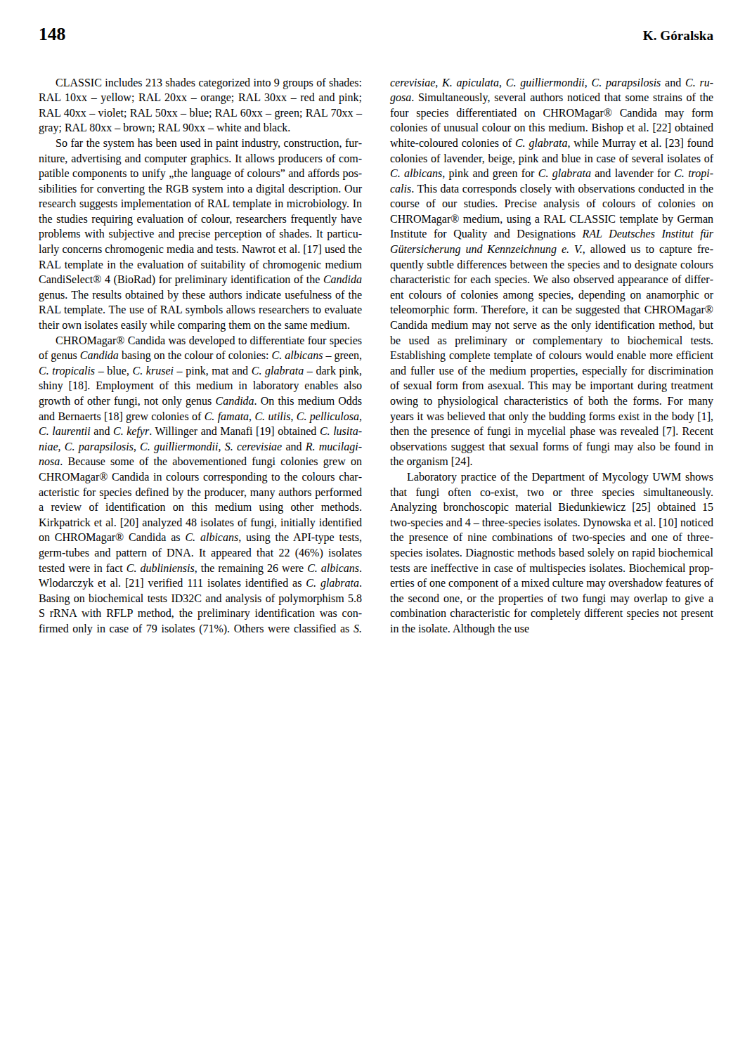148 K. Góralska
CLASSIC includes 213 shades categorized into 9 groups of shades: RAL 10xx – yellow; RAL 20xx – orange; RAL 30xx – red and pink; RAL 40xx – violet; RAL 50xx – blue; RAL 60xx – green; RAL 70xx – gray; RAL 80xx – brown; RAL 90xx – white and black.
So far the system has been used in paint industry, construction, furniture, advertising and computer graphics. It allows producers of compatible components to unify „the language of colours” and affords possibilities for converting the RGB system into a digital description. Our research suggests implementation of RAL template in microbiology. In the studies requiring evaluation of colour, researchers frequently have problems with subjective and precise perception of shades. It particularly concerns chromogenic media and tests. Nawrot et al. [17] used the RAL template in the evaluation of suitability of chromogenic medium CandiSelect® 4 (BioRad) for preliminary identification of the Candida genus. The results obtained by these authors indicate usefulness of the RAL template. The use of RAL symbols allows researchers to evaluate their own isolates easily while comparing them on the same medium.
CHROMagar® Candida was developed to differentiate four species of genus Candida basing on the colour of colonies: C. albicans – green, C. tropicalis – blue, C. krusei – pink, mat and C. glabrata – dark pink, shiny [18]. Employment of this medium in laboratory enables also growth of other fungi, not only genus Candida. On this medium Odds and Bernaerts [18] grew colonies of C. famata, C. utilis, C. pelliculosa, C. laurentii and C. kefyr. Willinger and Manafi [19] obtained C. lusitaniae, C. parapsilosis, C. guilliermondii, S. cerevisiae and R. mucilaginosa. Because some of the abovementioned fungi colonies grew on CHROMagar® Candida in colours corresponding to the colours characteristic for species defined by the producer, many authors performed a review of identification on this medium using other methods. Kirkpatrick et al. [20] analyzed 48 isolates of fungi, initially identified on CHROMagar® Candida as C. albicans, using the API-type tests, germ-tubes and pattern of DNA. It appeared that 22 (46%) isolates tested were in fact C. dubliniensis, the remaining 26 were C. albicans. Wlodarczyk et al. [21] verified 111 isolates identified as C. glabrata. Basing on biochemical tests ID32C and analysis of polymorphism 5.8 S rRNA with RFLP method, the preliminary identification was confirmed only in case of 79 isolates (71%). Others were classified as S. cerevisiae, K. apiculata, C. guilliermondii, C. parapsilosis and C. rugosa. Simultaneously, several authors noticed that some strains of the four species differentiated on CHROMagar® Candida may form colonies of unusual colour on this medium. Bishop et al. [22] obtained white-coloured colonies of C. glabrata, while Murray et al. [23] found colonies of lavender, beige, pink and blue in case of several isolates of C. albicans, pink and green for C. glabrata and lavender for C. tropicalis. This data corresponds closely with observations conducted in the course of our studies. Precise analysis of colours of colonies on CHROMagar® medium, using a RAL CLASSIC template by German Institute for Quality and Designations RAL Deutsches Institut für Gütersicherung und Kennzeichnung e. V., allowed us to capture frequently subtle differences between the species and to designate colours characteristic for each species. We also observed appearance of different colours of colonies among species, depending on anamorphic or teleomorphic form. Therefore, it can be suggested that CHROMagar® Candida medium may not serve as the only identification method, but be used as preliminary or complementary to biochemical tests. Establishing complete template of colours would enable more efficient and fuller use of the medium properties, especially for discrimination of sexual form from asexual. This may be important during treatment owing to physiological characteristics of both the forms. For many years it was believed that only the budding forms exist in the body [1], then the presence of fungi in mycelial phase was revealed [7]. Recent observations suggest that sexual forms of fungi may also be found in the organism [24].
Laboratory practice of the Department of Mycology UWM shows that fungi often co-exist, two or three species simultaneously. Analyzing bronchoscopic material Biedunkiewicz [25] obtained 15 two-species and 4 – three-species isolates. Dynowska et al. [10] noticed the presence of nine combinations of two-species and one of three-species isolates. Diagnostic methods based solely on rapid biochemical tests are ineffective in case of multispecies isolates. Biochemical properties of one component of a mixed culture may overshadow features of the second one, or the properties of two fungi may overlap to give a combination characteristic for completely different species not present in the isolate. Although the use